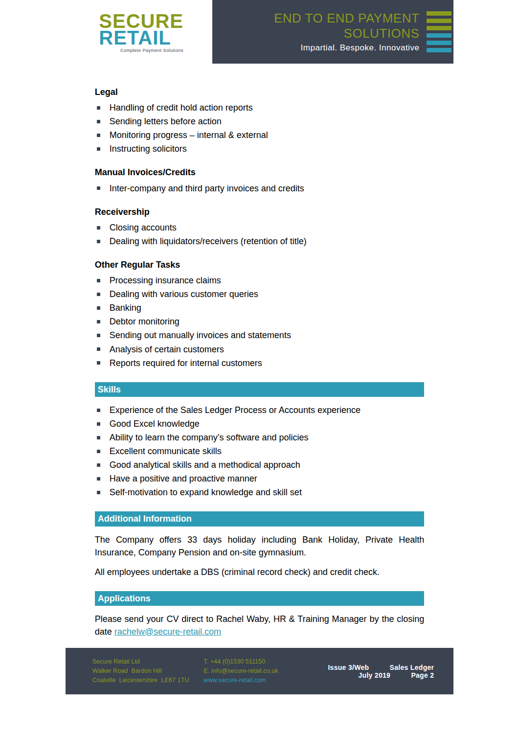SECURE
RETAIL
Complete Payment Solutions
END TO END PAYMENT SOLUTIONS
Impartial. Bespoke. Innovative
Legal
Handling of credit hold action reports
Sending letters before action
Monitoring progress – internal & external
Instructing solicitors
Manual Invoices/Credits
Inter-company and third party invoices and credits
Receivership
Closing accounts
Dealing with liquidators/receivers (retention of title)
Other Regular Tasks
Processing insurance claims
Dealing with various customer queries
Banking
Debtor monitoring
Sending out manually invoices and statements
Analysis of certain customers
Reports required for internal customers
Skills
Experience of the Sales Ledger Process or Accounts experience
Good Excel knowledge
Ability to learn the company’s software and policies
Excellent communicate skills
Good analytical skills and a methodical approach
Have a positive and proactive manner
Self-motivation to expand knowledge and skill set
Additional Information
The Company offers 33 days holiday including Bank Holiday, Private Health Insurance, Company Pension and on-site gymnasium.
All employees undertake a DBS (criminal record check) and credit check.
Applications
Please send your CV direct to Rachel Waby, HR & Training Manager by the closing date rachelw@secure-retail.com
Secure Retail Ltd
Walker Road Bardon Hill
Coalville Leicestershire LE67 1TU
T. +44 (0)1530 511150
E. info@secure-retail.co.uk
www.secure-retail.com
Issue 3/Web Sales Ledger July 2019 Page 2